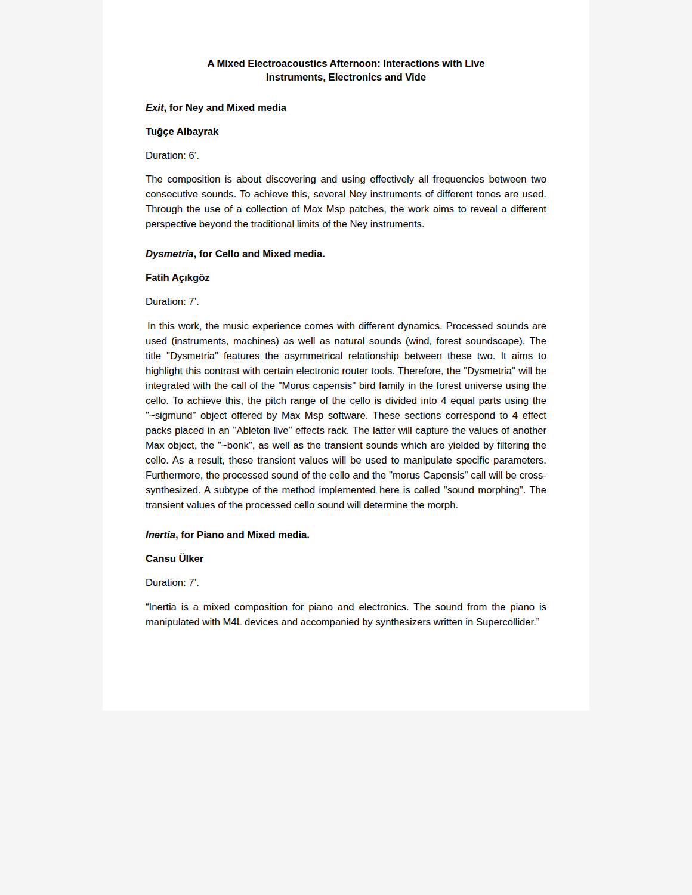A Mixed Electroacoustics Afternoon: Interactions with Live
Instruments, Electronics and Vide
Exit, for Ney and Mixed media
Tuğçe Albayrak
Duration: 6’.
The composition is about discovering and using effectively all frequencies between two consecutive sounds. To achieve this, several Ney instruments of different tones are used. Through the use of a collection of Max Msp patches, the work aims to reveal a different perspective beyond the traditional limits of the Ney instruments.
Dysmetria, for Cello and Mixed media.
Fatih Açıkgöz
Duration: 7’.
In this work, the music experience comes with different dynamics. Processed sounds are used (instruments, machines) as well as natural sounds (wind, forest soundscape). The title "Dysmetria" features the asymmetrical relationship between these two. It aims to highlight this contrast with certain electronic router tools. Therefore, the "Dysmetria" will be integrated with the call of the "Morus capensis" bird family in the forest universe using the cello. To achieve this, the pitch range of the cello is divided into 4 equal parts using the "~sigmund" object offered by Max Msp software. These sections correspond to 4 effect packs placed in an "Ableton live" effects rack. The latter will capture the values of another Max object, the "~bonk", as well as the transient sounds which are yielded by filtering the cello. As a result, these transient values will be used to manipulate specific parameters. Furthermore, the processed sound of the cello and the "morus Capensis" call will be cross-synthesized. A subtype of the method implemented here is called "sound morphing". The transient values of the processed cello sound will determine the morph.
Inertia, for Piano and Mixed media.
Cansu Ülker
Duration: 7’.
“Inertia is a mixed composition for piano and electronics. The sound from the piano is manipulated with M4L devices and accompanied by synthesizers written in Supercollider.”